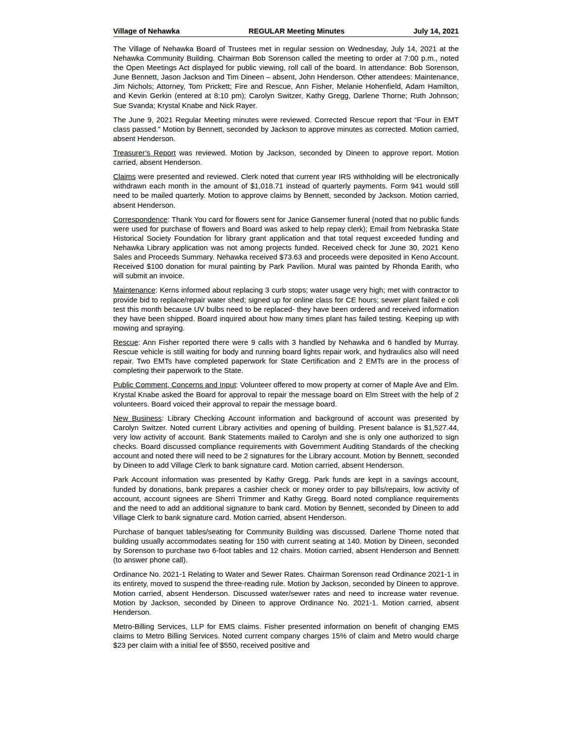Village of Nehawka REGULAR Meeting Minutes July 14, 2021
The Village of Nehawka Board of Trustees met in regular session on Wednesday, July 14, 2021 at the Nehawka Community Building. Chairman Bob Sorenson called the meeting to order at 7:00 p.m., noted the Open Meetings Act displayed for public viewing, roll call of the board. In attendance: Bob Sorenson, June Bennett, Jason Jackson and Tim Dineen – absent, John Henderson. Other attendees: Maintenance, Jim Nichols; Attorney, Tom Prickett; Fire and Rescue, Ann Fisher, Melanie Hohenfield, Adam Hamilton, and Kevin Gerkin (entered at 8:10 pm); Carolyn Switzer, Kathy Gregg, Darlene Thorne; Ruth Johnson; Sue Svanda; Krystal Knabe and Nick Rayer.
The June 9, 2021 Regular Meeting minutes were reviewed. Corrected Rescue report that “Four in EMT class passed.” Motion by Bennett, seconded by Jackson to approve minutes as corrected. Motion carried, absent Henderson.
Treasurer’s Report was reviewed. Motion by Jackson, seconded by Dineen to approve report. Motion carried, absent Henderson.
Claims were presented and reviewed. Clerk noted that current year IRS withholding will be electronically withdrawn each month in the amount of $1,018.71 instead of quarterly payments. Form 941 would still need to be mailed quarterly. Motion to approve claims by Bennett, seconded by Jackson. Motion carried, absent Henderson.
Correspondence: Thank You card for flowers sent for Janice Gansemer funeral (noted that no public funds were used for purchase of flowers and Board was asked to help repay clerk); Email from Nebraska State Historical Society Foundation for library grant application and that total request exceeded funding and Nehawka Library application was not among projects funded. Received check for June 30, 2021 Keno Sales and Proceeds Summary. Nehawka received $73.63 and proceeds were deposited in Keno Account. Received $100 donation for mural painting by Park Pavilion. Mural was painted by Rhonda Earith, who will submit an invoice.
Maintenance: Kerns informed about replacing 3 curb stops; water usage very high; met with contractor to provide bid to replace/repair water shed; signed up for online class for CE hours; sewer plant failed e coli test this month because UV bulbs need to be replaced- they have been ordered and received information they have been shipped. Board inquired about how many times plant has failed testing. Keeping up with mowing and spraying.
Rescue: Ann Fisher reported there were 9 calls with 3 handled by Nehawka and 6 handled by Murray. Rescue vehicle is still waiting for body and running board lights repair work, and hydraulics also will need repair. Two EMTs have completed paperwork for State Certification and 2 EMTs are in the process of completing their paperwork to the State.
Public Comment, Concerns and Input: Volunteer offered to mow property at corner of Maple Ave and Elm. Krystal Knabe asked the Board for approval to repair the message board on Elm Street with the help of 2 volunteers. Board voiced their approval to repair the message board.
New Business: Library Checking Account information and background of account was presented by Carolyn Switzer. Noted current Library activities and opening of building. Present balance is $1,527.44, very low activity of account. Bank Statements mailed to Carolyn and she is only one authorized to sign checks. Board discussed compliance requirements with Government Auditing Standards of the checking account and noted there will need to be 2 signatures for the Library account. Motion by Bennett, seconded by Dineen to add Village Clerk to bank signature card. Motion carried, absent Henderson.
Park Account information was presented by Kathy Gregg. Park funds are kept in a savings account, funded by donations, bank prepares a cashier check or money order to pay bills/repairs, low activity of account, account signees are Sherri Trimmer and Kathy Gregg. Board noted compliance requirements and the need to add an additional signature to bank card. Motion by Bennett, seconded by Dineen to add Village Clerk to bank signature card. Motion carried, absent Henderson.
Purchase of banquet tables/seating for Community Building was discussed. Darlene Thorne noted that building usually accommodates seating for 150 with current seating at 140. Motion by Dineen, seconded by Sorenson to purchase two 6-foot tables and 12 chairs. Motion carried, absent Henderson and Bennett (to answer phone call).
Ordinance No. 2021-1 Relating to Water and Sewer Rates. Chairman Sorenson read Ordinance 2021-1 in its entirety, moved to suspend the three-reading rule. Motion by Jackson, seconded by Dineen to approve. Motion carried, absent Henderson. Discussed water/sewer rates and need to increase water revenue. Motion by Jackson, seconded by Dineen to approve Ordinance No. 2021-1. Motion carried, absent Henderson.
Metro-Billing Services, LLP for EMS claims. Fisher presented information on benefit of changing EMS claims to Metro Billing Services. Noted current company charges 15% of claim and Metro would charge $23 per claim with a initial fee of $550, received positive and